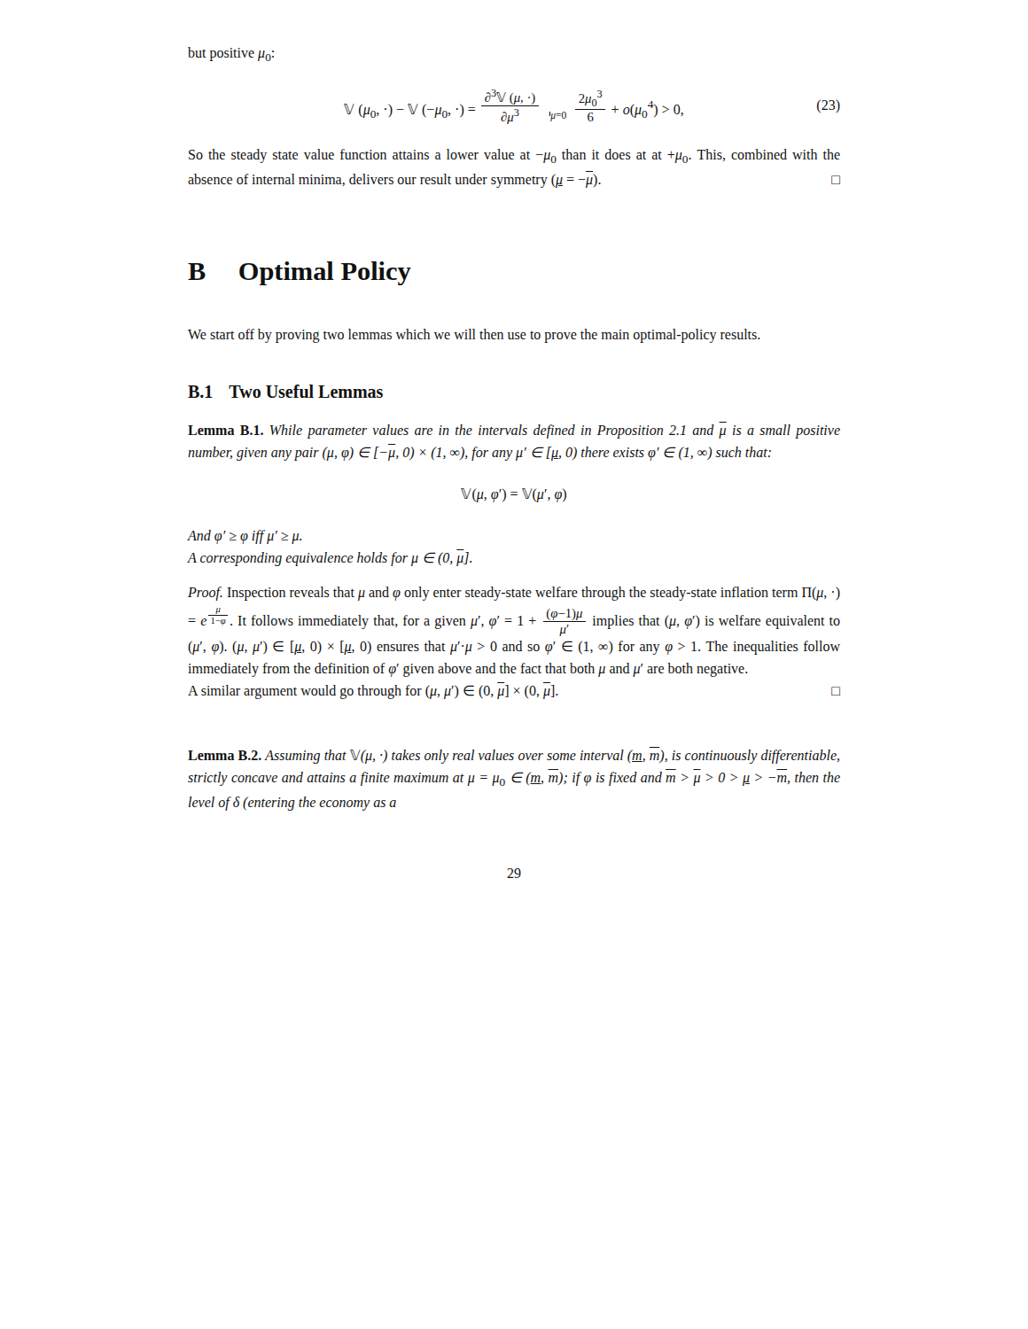but positive μ0:
𝕍 (μ0, ·) − 𝕍 (−μ0, ·) = ∂3𝕍 (μ, ·)∂μ3 μ=0 2μ036 + o(μ04) > 0,
(23)
So the steady state value function attains a lower value at −μ0 than it does at at +μ0. This, combined with the absence of internal minima, delivers our result under symmetry (μ = −μ). □
BOptimal Policy
We start off by proving two lemmas which we will then use to prove the main optimal-policy results.
B.1 Two Useful Lemmas
Lemma B.1. While parameter values are in the intervals defined in Proposition 2.1 and μ is a small positive number, given any pair (μ, φ) ∈ [−μ, 0) × (1, ∞), for any μ′ ∈ [μ, 0) there exists φ′ ∈ (1, ∞) such that:
𝕍(μ, φ′) = 𝕍(μ′, φ)
And φ′ ≥ φ iff μ′ ≥ μ.
A corresponding equivalence holds for μ ∈ (0, μ].
Proof. Inspection reveals that μ and φ only enter steady-state welfare through the steady-state inflation term Π(μ, ·) = eμ 1−φ. It follows immediately that, for a given μ′, φ′ = 1 + (φ−1)μ μ′ implies that (μ, φ′) is welfare equivalent to (μ′, φ). (μ, μ′) ∈ [μ, 0) × [μ, 0) ensures that μ′·μ > 0 and so φ′ ∈ (1, ∞) for any φ > 1. The inequalities follow immediately from the definition of φ′ given above and the fact that both μ and μ′ are both negative.
A similar argument would go through for (μ, μ′) ∈ (0, μ] × (0, μ]. □
Lemma B.2. Assuming that 𝕍(μ, ·) takes only real values over some interval (m, m), is continuously differentiable, strictly concave and attains a finite maximum at μ = μ0 ∈ (m, m); if φ is fixed and m > μ > 0 > μ > −m, then the level of δ (entering the economy as a
29